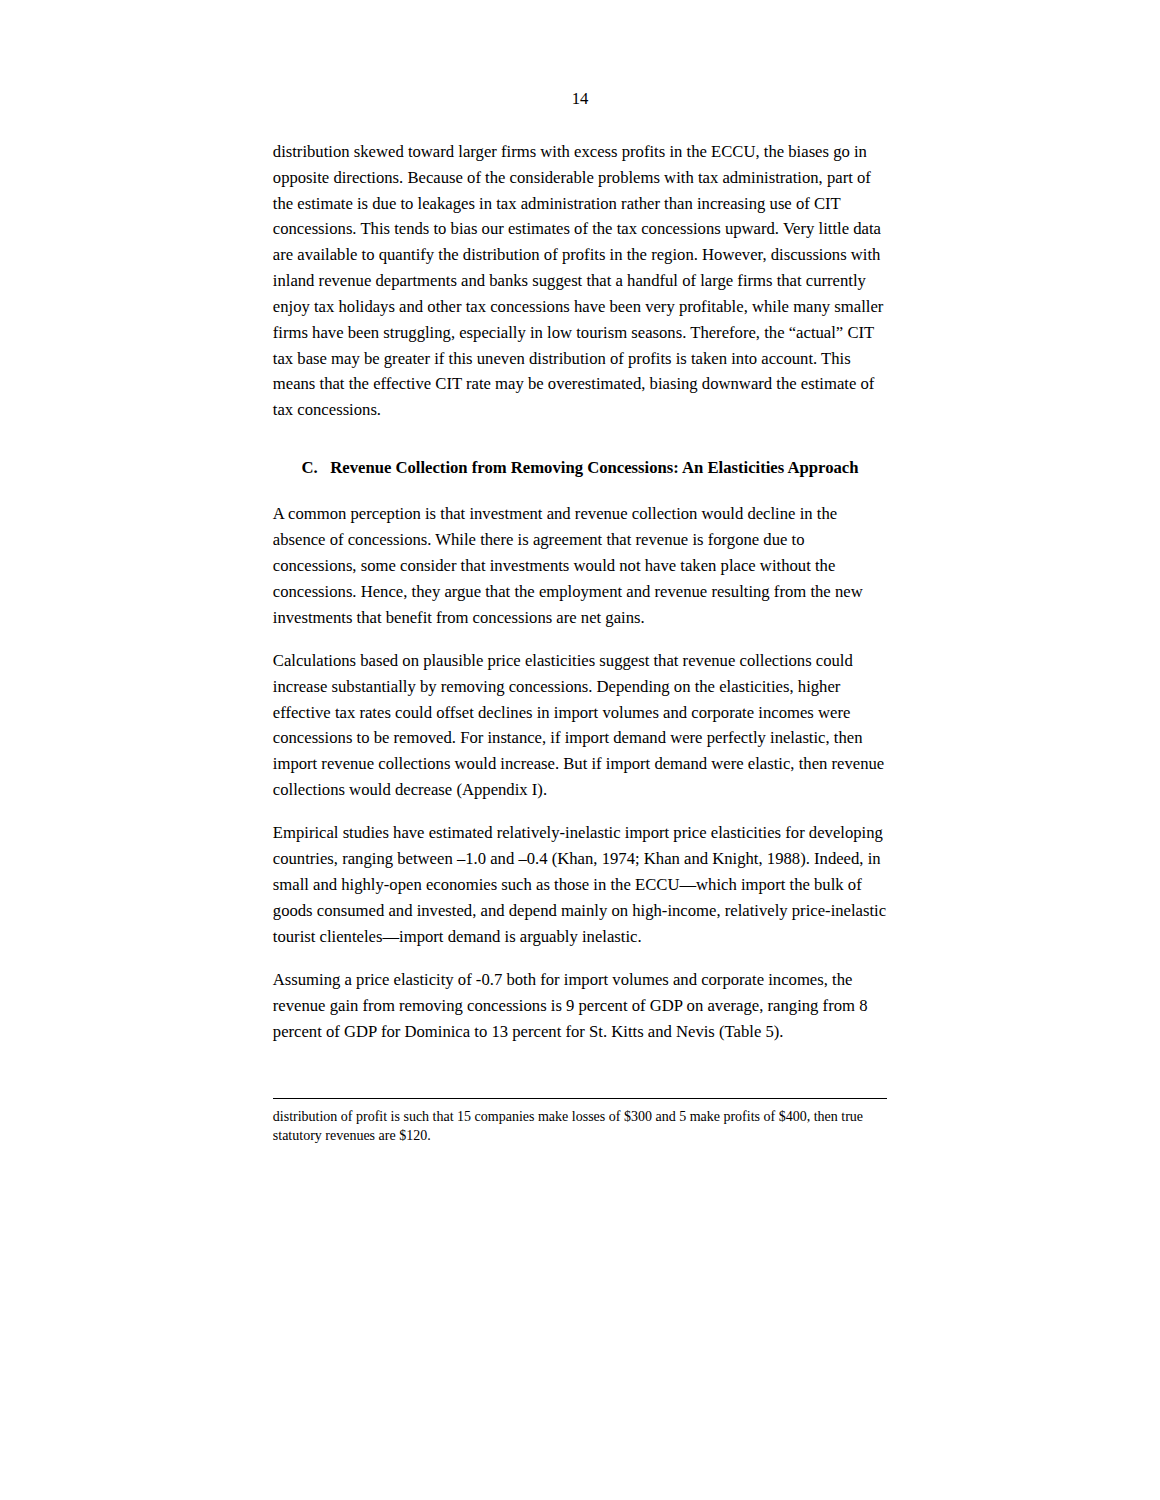14
distribution skewed toward larger firms with excess profits in the ECCU, the biases go in opposite directions. Because of the considerable problems with tax administration, part of the estimate is due to leakages in tax administration rather than increasing use of CIT concessions. This tends to bias our estimates of the tax concessions upward. Very little data are available to quantify the distribution of profits in the region. However, discussions with inland revenue departments and banks suggest that a handful of large firms that currently enjoy tax holidays and other tax concessions have been very profitable, while many smaller firms have been struggling, especially in low tourism seasons. Therefore, the “actual” CIT tax base may be greater if this uneven distribution of profits is taken into account. This means that the effective CIT rate may be overestimated, biasing downward the estimate of tax concessions.
C. Revenue Collection from Removing Concessions: An Elasticities Approach
A common perception is that investment and revenue collection would decline in the absence of concessions. While there is agreement that revenue is forgone due to concessions, some consider that investments would not have taken place without the concessions. Hence, they argue that the employment and revenue resulting from the new investments that benefit from concessions are net gains.
Calculations based on plausible price elasticities suggest that revenue collections could increase substantially by removing concessions. Depending on the elasticities, higher effective tax rates could offset declines in import volumes and corporate incomes were concessions to be removed. For instance, if import demand were perfectly inelastic, then import revenue collections would increase. But if import demand were elastic, then revenue collections would decrease (Appendix I).
Empirical studies have estimated relatively-inelastic import price elasticities for developing countries, ranging between –1.0 and –0.4 (Khan, 1974; Khan and Knight, 1988). Indeed, in small and highly-open economies such as those in the ECCU—which import the bulk of goods consumed and invested, and depend mainly on high-income, relatively price-inelastic tourist clienteles—import demand is arguably inelastic.
Assuming a price elasticity of -0.7 both for import volumes and corporate incomes, the revenue gain from removing concessions is 9 percent of GDP on average, ranging from 8 percent of GDP for Dominica to 13 percent for St. Kitts and Nevis (Table 5).
distribution of profit is such that 15 companies make losses of $300 and 5 make profits of $400, then true statutory revenues are $120.